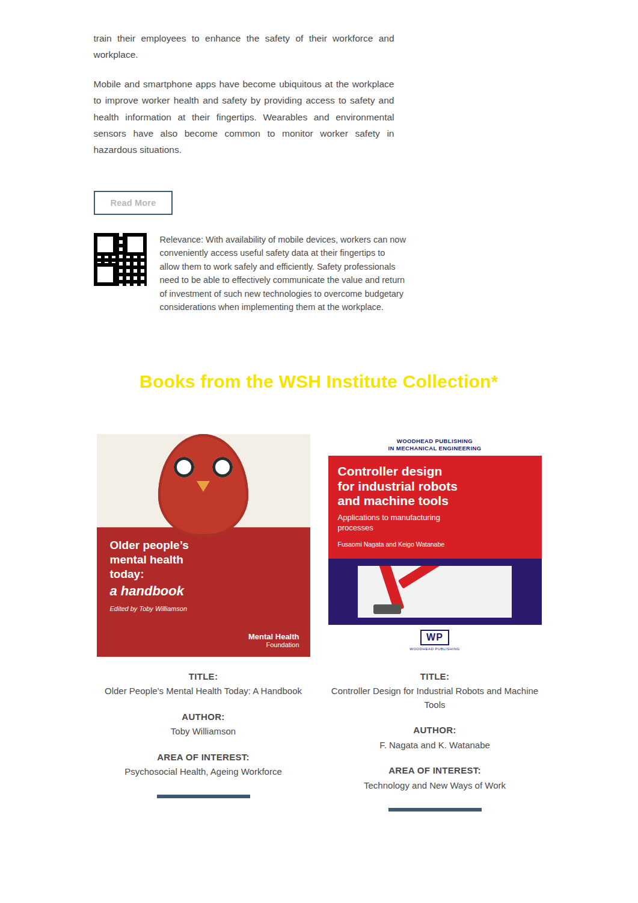train their employees to enhance the safety of their workforce and workplace.
Mobile and smartphone apps have become ubiquitous at the workplace to improve worker health and safety by providing access to safety and health information at their fingertips. Wearables and environmental sensors have also become common to monitor worker safety in hazardous situations.
Read More
Relevance: With availability of mobile devices, workers can now conveniently access useful safety data at their fingertips to allow them to work safely and efficiently. Safety professionals need to be able to effectively communicate the value and return of investment of such new technologies to overcome budgetary considerations when implementing them at the workplace.
Books from the WSH Institute Collection*
Older people’s
mental health
today:
a handbook
Edited by Toby Williamson
Mental Health
Foundation
TITLE:
Older People’s Mental Health Today: A Handbook
AUTHOR:
Toby Williamson
AREA OF INTEREST:
Psychosocial Health, Ageing Workforce
WOODHEAD PUBLISHING
IN MECHANICAL ENGINEERING
Controller design
for industrial robots
and machine tools
Applications to manufacturing
processes
Fusaomi Nagata and Keigo Watanabe
WP
WOODHEAD PUBLISHING
TITLE:
Controller Design for Industrial Robots and Machine Tools
AUTHOR:
F. Nagata and K. Watanabe
AREA OF INTEREST:
Technology and New Ways of Work